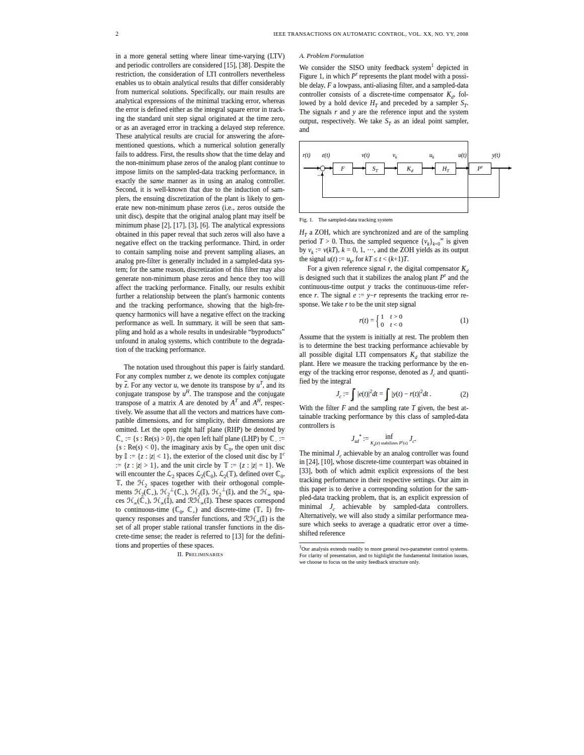2 IEEE Transactions on Automatic Control, Vol. XX, No. YY, 2008
in a more general setting where linear time-varying (LTV) and periodic controllers are considered [15], [38]. Despite the restriction, the consideration of LTI controllers nevertheless enables us to obtain analytical results that differ considerably from numerical solutions. Specifically, our main results are analytical expressions of the minimal tracking error, whereas the error is defined either as the integral square error in tracking the standard unit step signal originated at the time zero, or as an averaged error in tracking a delayed step reference. These analytical results are crucial for answering the aforementioned questions, which a numerical solution generally fails to address. First, the results show that the time delay and the non-minimum phase zeros of the analog plant continue to impose limits on the sampled-data tracking performance, in exactly the same manner as in using an analog controller. Second, it is well-known that due to the induction of samplers, the ensuing discretization of the plant is likely to generate new non-minimum phase zeros (i.e., zeros outside the unit disc), despite that the original analog plant may itself be minimum phase [2], [17], [3], [6]. The analytical expressions obtained in this paper reveal that such zeros will also have a negative effect on the tracking performance. Third, in order to contain sampling noise and prevent sampling aliases, an analog pre-filter is generally included in a sampled-data system; for the same reason, discretization of this filter may also generate non-minimum phase zeros and hence they too will affect the tracking performance. Finally, our results exhibit further a relationship between the plant's harmonic contents and the tracking performance, showing that the high-frequency harmonics will have a negative effect on the tracking performance as well. In summary, it will be seen that sampling and hold as a whole results in undesirable “byproducts” unfound in analog systems, which contribute to the degradation of the tracking performance.
The notation used throughout this paper is fairly standard. For any complex number z, we denote its complex conjugate by z. For any vector u, we denote its transpose by uT, and its conjugate transpose by uH. The transpose and the conjugate transpose of a matrix A are denoted by AT and AH, respectively. We assume that all the vectors and matrices have compatible dimensions, and for simplicity, their dimensions are omitted. Let the open right half plane (RHP) be denoted by ℂ+ := {s : Re(s) > 0}, the open left half plane (LHP) by ℂ− := {s : Re(s) < 0}, the imaginary axis by ℂ0, the open unit disc by 𝕀 := {z : |z| < 1}, the exterior of the closed unit disc by 𝕀c := {z : |z| > 1}, and the unit circle by 𝕋 := {z : |z| = 1}. We will encounter the ℒ2 spaces ℒ2(ℂ0), ℒ2(𝕋), defined over ℂ0, 𝕋, the ℋ2 spaces together with their orthogonal complements ℋ2(ℂ+), ℋ2⊥(ℂ+), ℋ2(𝕀), ℋ2⊥(𝕀), and the ℋ∞ spaces ℋ∞(ℂ+), ℋ∞(𝕀), and ℛℋ∞(𝕀). These spaces correspond to continuous-time (ℂ0, ℂ+) and discrete-time (𝕋, 𝕀) frequency responses and transfer functions, and ℛℋ∞(𝕀) is the set of all proper stable rational transfer functions in the discrete-time sense; the reader is referred to [13] for the definitions and properties of these spaces.
II. Preliminaries
A. Problem Formulation
We consider the SISO unity feedback system1 depicted in Figure 1, in which Pτ represents the plant model with a possible delay, F a lowpass, anti-aliasing filter, and a sampled-data controller consists of a discrete-time compensator Kd, followed by a hold device HT and preceded by a sampler ST. The signals r and y are the reference input and the system output, respectively. We take ST as an ideal point sampler, and
r(t) e(t) v(t) vk uk u(t) y(t) − F ST Kd HT Pτ
Fig. 1. The sampled-data tracking system
HT a ZOH, which are synchronized and are of the sampling period T > 0. Thus, the sampled sequence {vk}k=0∞ is given by vk := v(kT), k = 0, 1, ···, and the ZOH yields as its output the signal u(t) := uk, for kT ≤ t < (k+1)T.
For a given reference signal r, the digital compensator Kd is designed such that it stabilizes the analog plant Pτ and the continuous-time output y tracks the continuous-time reference r. The signal e := y−r represents the tracking error response. We take r to be the unit step signal
r(t) = {
| 1 | t > 0 |
| 0 | t < 0 |
(1)
Assume that the system is initially at rest. The problem then is to determine the best tracking performance achievable by all possible digital LTI compensators Kd that stabilize the plant. Here we measure the tracking performance by the energy of the tracking error response, denoted as Jc and quantified by the integral
Jc := ∫∞0 |e(t)|2dt = ∫∞0 |y(t) − r(t)|2dt . (2)
With the filter F and the sampling rate T given, the best attainable tracking performance by this class of sampled-data controllers is
Jsd* := inf Kd(z) stabilizes Pτ(s) Jc.
The minimal Jc achievable by an analog controller was found in [24], [10], whose discrete-time counterpart was obtained in [33], both of which admit explicit expressions of the best tracking performance in their respective settings. Our aim in this paper is to derive a corresponding solution for the sampled-data tracking problem, that is, an explicit expression of minimal Jc achievable by sampled-data controllers. Alternatively, we will also study a similar performance measure which seeks to average a quadratic error over a time-shifted reference
1Our analysis extends readily to more general two-parameter control systems. For clarity of presentation, and to highlight the fundamental limitation issues, we choose to focus on the unity feedback structure only.